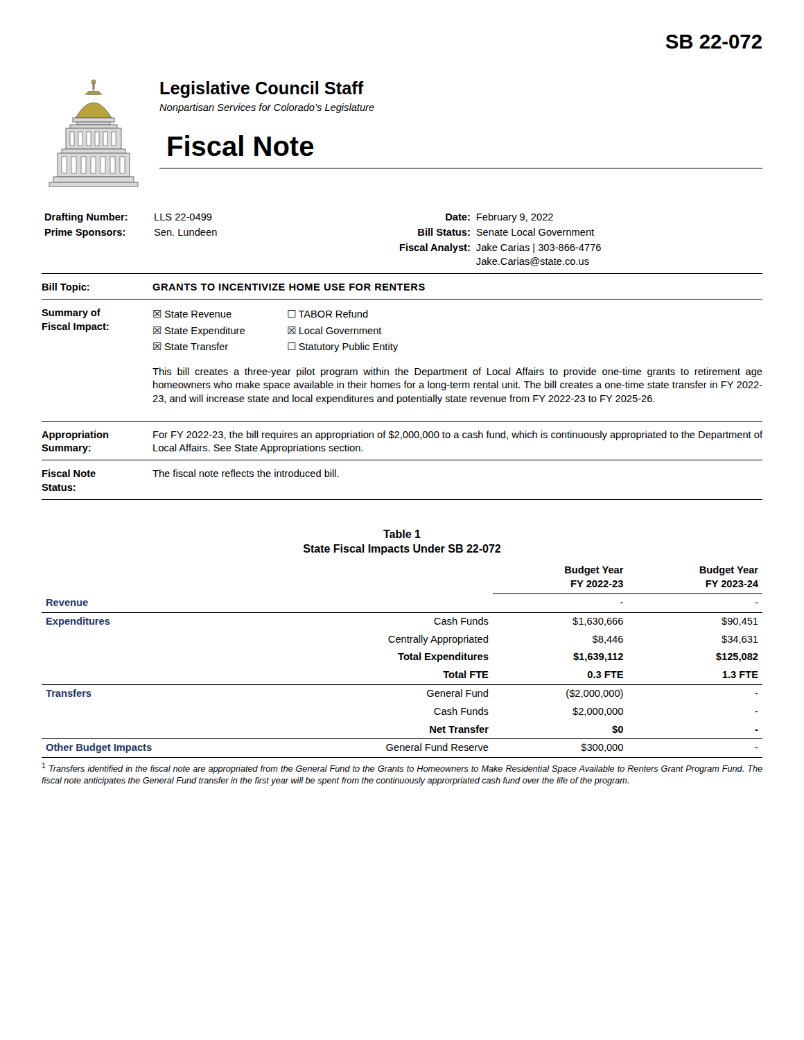SB 22-072
Legislative Council Staff
Nonpartisan Services for Colorado’s Legislature
Fiscal Note
| Drafting Number: | LLS 22-0499 | Date: | February 9, 2022 |
| Prime Sponsors: | Sen. Lundeen | Bill Status: | Senate Local Government |
| | | Fiscal Analyst: | Jake Carias / 303-866-4776 Jake.Carias@state.co.us |
Bill Topic:
GRANTS TO INCENTIVIZE HOME USE FOR RENTERS
Summary of
Fiscal Impact:
☒ State Revenue
☒ State Expenditure
☒ State Transfer
☐ TABOR Refund
☒ Local Government
☐ Statutory Public Entity
This bill creates a three-year pilot program within the Department of Local Affairs to provide one-time grants to retirement age homeowners who make space available in their homes for a long-term rental unit. The bill creates a one-time state transfer in FY 2022-23, and will increase state and local expenditures and potentially state revenue from FY 2022-23 to FY 2025-26.
Appropriation
Summary:
For FY 2022-23, the bill requires an appropriation of $2,000,000 to a cash fund, which is continuously appropriated to the Department of Local Affairs. See State Appropriations section.
Fiscal Note
Status:
The fiscal note reflects the introduced bill.
Table 1
State Fiscal Impacts Under SB 22-072
| | | Budget Year FY 2022-23 | Budget Year FY 2023-24 |
| --- | --- | --- | --- |
| Revenue | | - | - |
| Expenditures | Cash Funds | $1,630,666 | $90,451 |
| | Centrally Appropriated | $8,446 | $34,631 |
| | Total Expenditures | $1,639,112 | $125,082 |
| | Total FTE | 0.3 FTE | 1.3 FTE |
| Transfers | General Fund | ($2,000,000) | - |
| | Cash Funds | $2,000,000 | - |
| | Net Transfer | $0 | - |
| Other Budget Impacts | General Fund Reserve | $300,000 | - |
1 Transfers identified in the fiscal note are appropriated from the General Fund to the Grants to Homeowners to Make Residential Space Available to Renters Grant Program Fund. The fiscal note anticipates the General Fund transfer in the first year will be spent from the continuously approrpriated cash fund over the life of the program.